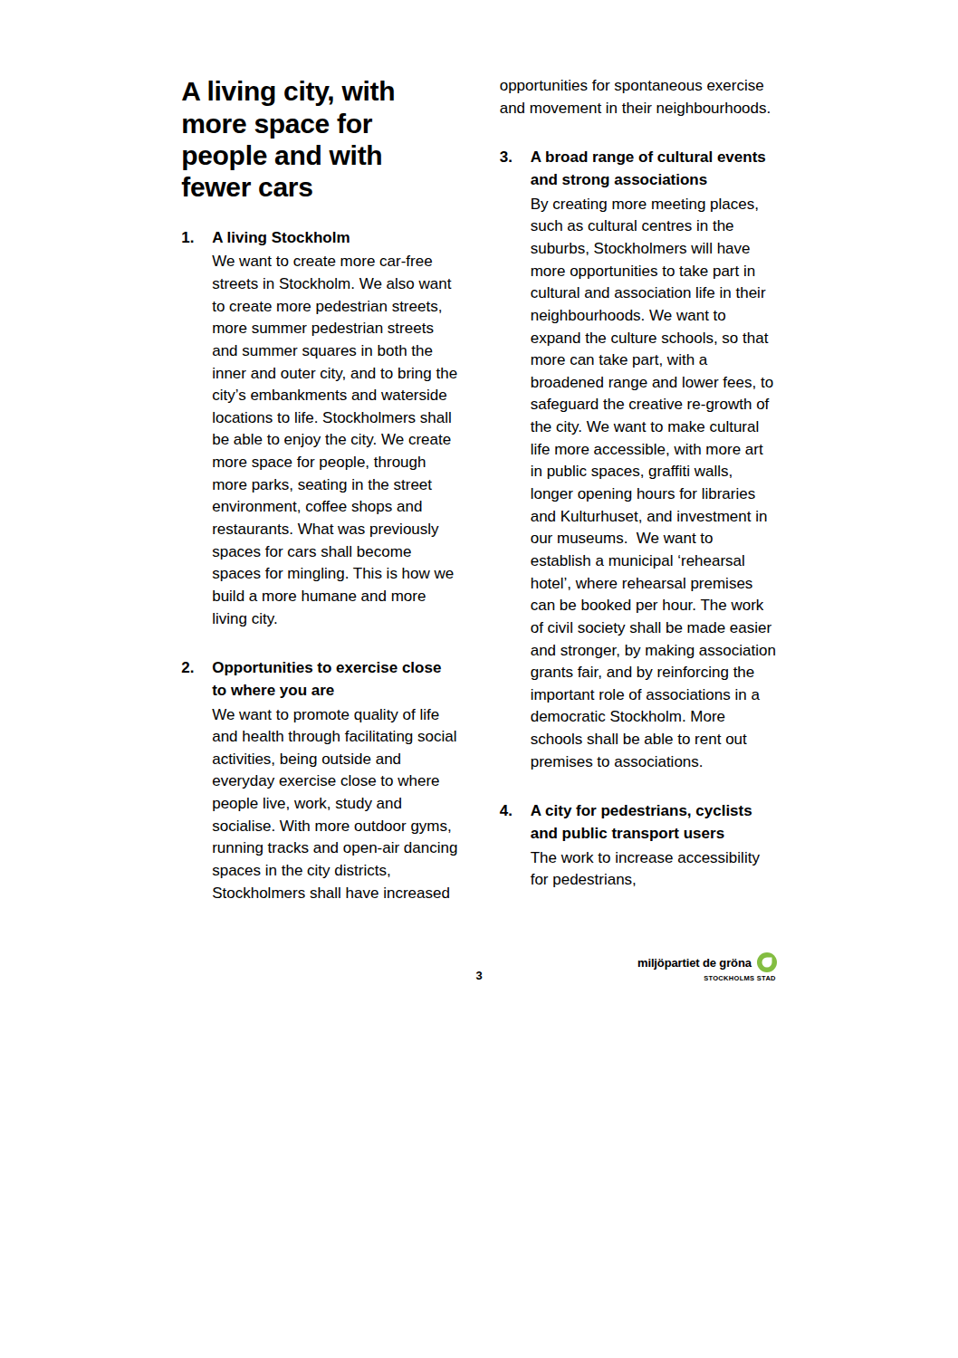A living city, with more space for people and with fewer cars
A living Stockholm We want to create more car-free streets in Stockholm. We also want to create more pedestrian streets, more summer pedestrian streets and summer squares in both the inner and outer city, and to bring the city’s embankments and waterside locations to life. Stockholmers shall be able to enjoy the city. We create more space for people, through more parks, seating in the street environment, coffee shops and restaurants. What was previously spaces for cars shall become spaces for mingling. This is how we build a more humane and more living city.
Opportunities to exercise close to where you are We want to promote quality of life and health through facilitating social activities, being outside and everyday exercise close to where people live, work, study and socialise. With more outdoor gyms, running tracks and open-air dancing spaces in the city districts, Stockholmers shall have increased
opportunities for spontaneous exercise and movement in their neighbourhoods.
A broad range of cultural events and strong associations By creating more meeting places, such as cultural centres in the suburbs, Stockholmers will have more opportunities to take part in cultural and association life in their neighbourhoods. We want to expand the culture schools, so that more can take part, with a broadened range and lower fees, to safeguard the creative re-growth of the city. We want to make cultural life more accessible, with more art in public spaces, graffiti walls, longer opening hours for libraries and Kulturhuset, and investment in our museums. We want to establish a municipal ‘rehearsal hotel’, where rehearsal premises can be booked per hour. The work of civil society shall be made easier and stronger, by making association grants fair, and by reinforcing the important role of associations in a democratic Stockholm. More schools shall be able to rent out premises to associations.
A city for pedestrians, cyclists and public transport users The work to increase accessibility for pedestrians,
3
miljöpartiet de gröna
STOCKHOLMS STAD